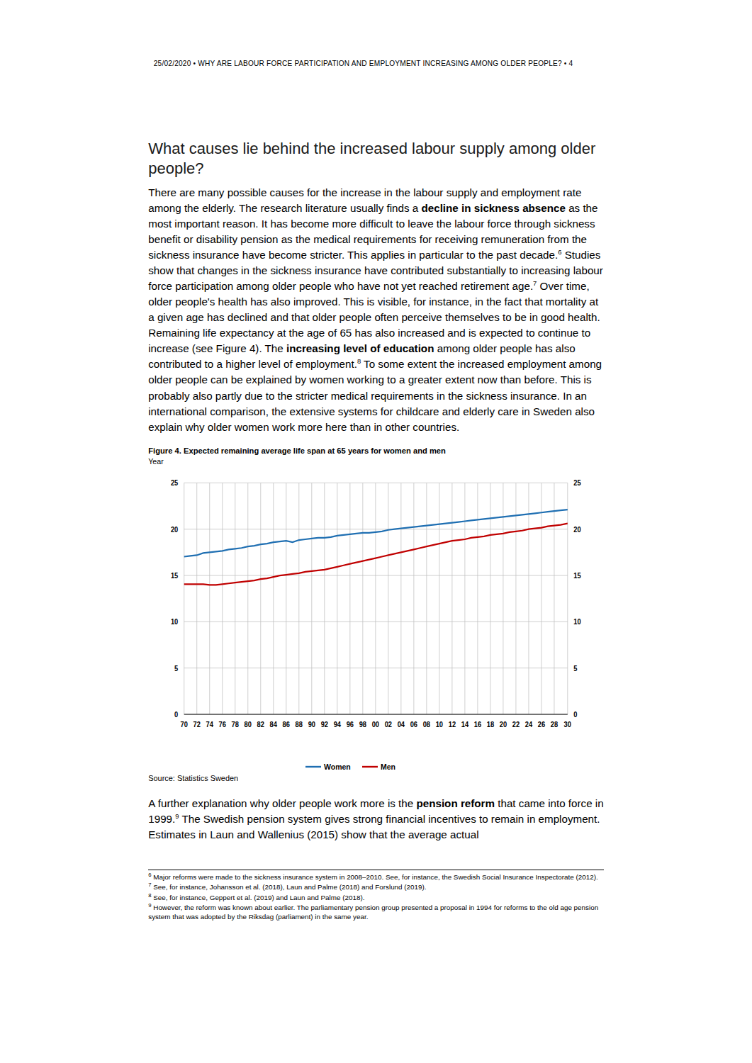25/02/2020 • WHY ARE LABOUR FORCE PARTICIPATION AND EMPLOYMENT INCREASING AMONG OLDER PEOPLE? • 4
What causes lie behind the increased labour supply among older people?
There are many possible causes for the increase in the labour supply and employment rate among the elderly. The research literature usually finds a decline in sickness absence as the most important reason. It has become more difficult to leave the labour force through sickness benefit or disability pension as the medical requirements for receiving remuneration from the sickness insurance have become stricter. This applies in particular to the past decade.6 Studies show that changes in the sickness insurance have contributed substantially to increasing labour force participation among older people who have not yet reached retirement age.7 Over time, older people's health has also improved. This is visible, for instance, in the fact that mortality at a given age has declined and that older people often perceive themselves to be in good health. Remaining life expectancy at the age of 65 has also increased and is expected to continue to increase (see Figure 4). The increasing level of education among older people has also contributed to a higher level of employment.8 To some extent the increased employment among older people can be explained by women working to a greater extent now than before. This is probably also partly due to the stricter medical requirements in the sickness insurance. In an international comparison, the extensive systems for childcare and elderly care in Sweden also explain why older women work more here than in other countries.
Figure 4. Expected remaining average life span at 65 years for women and men
Year
25 20 15 10 5 0 25 20 15 10 5 0 70 72 74 76 78 80 82 84 86 88 90 92 94 96 98 00 02 04 06 08 10 12 14 16 18 20 22 24 26 28 30
Women Men
Source: Statistics Sweden
A further explanation why older people work more is the pension reform that came into force in 1999.9 The Swedish pension system gives strong financial incentives to remain in employment. Estimates in Laun and Wallenius (2015) show that the average actual
6 Major reforms were made to the sickness insurance system in 2008–2010. See, for instance, the Swedish Social Insurance Inspectorate (2012).
7 See, for instance, Johansson et al. (2018), Laun and Palme (2018) and Forslund (2019).
8 See, for instance, Geppert et al. (2019) and Laun and Palme (2018).
9 However, the reform was known about earlier. The parliamentary pension group presented a proposal in 1994 for reforms to the old age pension system that was adopted by the Riksdag (parliament) in the same year.